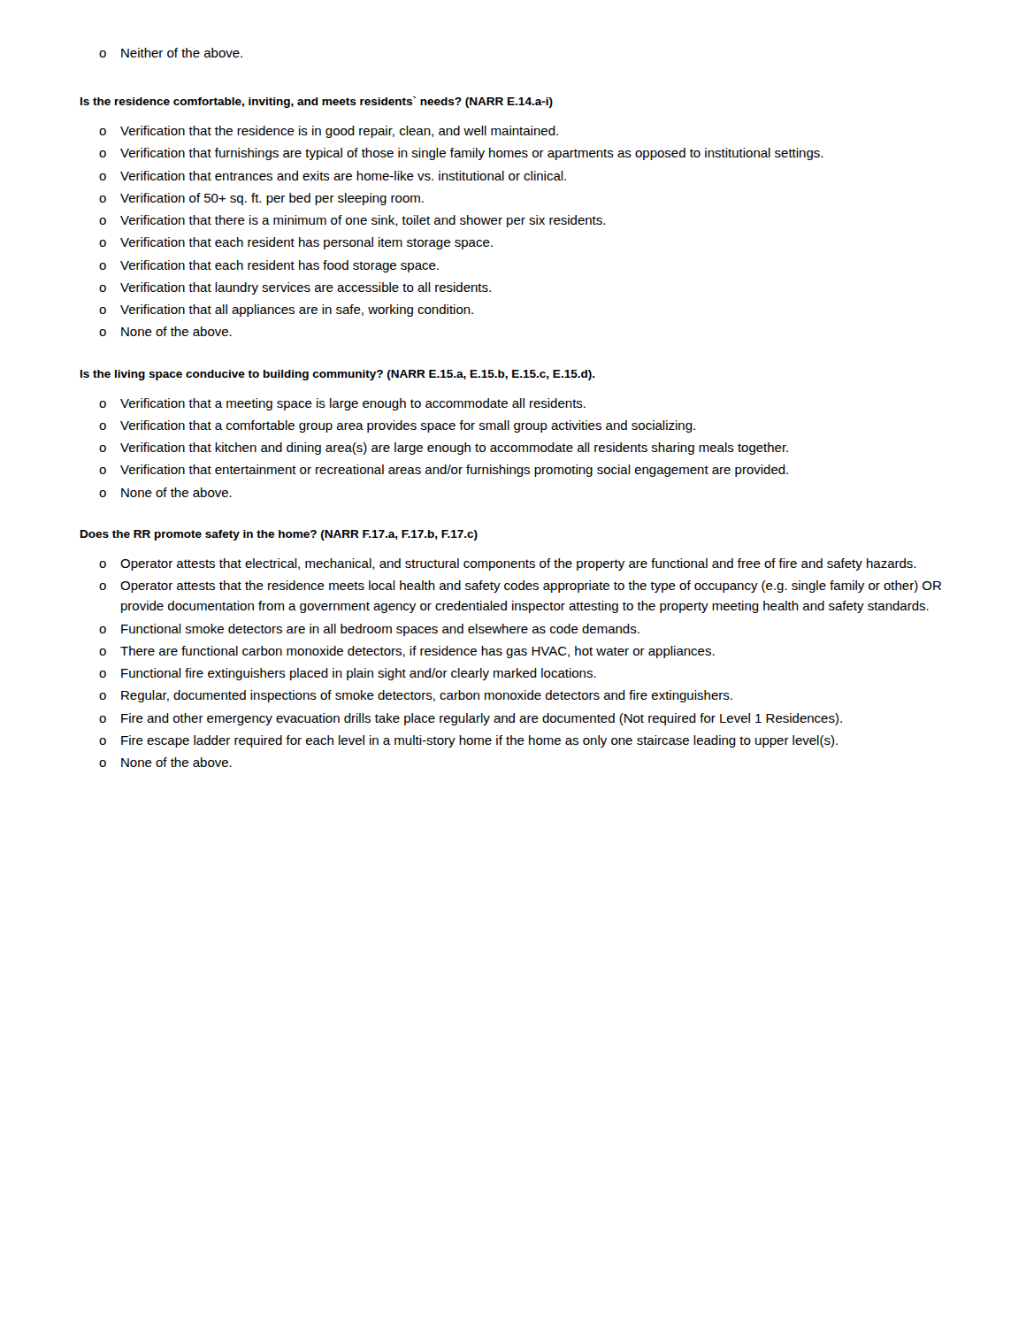Neither of the above.
Is the residence comfortable, inviting, and meets residents` needs? (NARR E.14.a-i)
Verification that the residence is in good repair, clean, and well maintained.
Verification that furnishings are typical of those in single family homes or apartments as opposed to institutional settings.
Verification that entrances and exits are home-like vs. institutional or clinical.
Verification of 50+ sq. ft. per bed per sleeping room.
Verification that there is a minimum of one sink, toilet and shower per six residents.
Verification that each resident has personal item storage space.
Verification that each resident has food storage space.
Verification that laundry services are accessible to all residents.
Verification that all appliances are in safe, working condition.
None of the above.
Is the living space conducive to building community? (NARR E.15.a, E.15.b, E.15.c, E.15.d).
Verification that a meeting space is large enough to accommodate all residents.
Verification that a comfortable group area provides space for small group activities and socializing.
Verification that kitchen and dining area(s) are large enough to accommodate all residents sharing meals together.
Verification that entertainment or recreational areas and/or furnishings promoting social engagement are provided.
None of the above.
Does the RR promote safety in the home? (NARR F.17.a, F.17.b, F.17.c)
Operator attests that electrical, mechanical, and structural components of the property are functional and free of fire and safety hazards.
Operator attests that the residence meets local health and safety codes appropriate to the type of occupancy (e.g. single family or other) OR provide documentation from a government agency or credentialed inspector attesting to the property meeting health and safety standards.
Functional smoke detectors are in all bedroom spaces and elsewhere as code demands.
There are functional carbon monoxide detectors, if residence has gas HVAC, hot water or appliances.
Functional fire extinguishers placed in plain sight and/or clearly marked locations.
Regular, documented inspections of smoke detectors, carbon monoxide detectors and fire extinguishers.
Fire and other emergency evacuation drills take place regularly and are documented (Not required for Level 1 Residences).
Fire escape ladder required for each level in a multi-story home if the home as only one staircase leading to upper level(s).
None of the above.